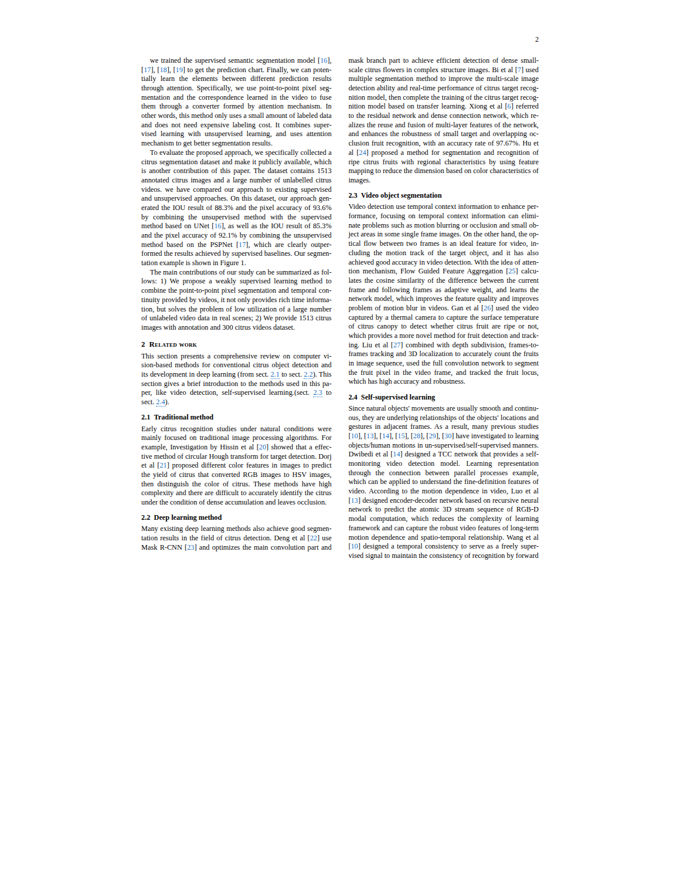2
we trained the supervised semantic segmentation model [16], [17], [18], [19] to get the prediction chart. Finally, we can potentially learn the elements between different prediction results through attention. Specifically, we use point-to-point pixel segmentation and the correspondence learned in the video to fuse them through a converter formed by attention mechanism. In other words, this method only uses a small amount of labeled data and does not need expensive labeling cost. It combines supervised learning with unsupervised learning, and uses attention mechanism to get better segmentation results.
To evaluate the proposed approach, we specifically collected a citrus segmentation dataset and make it publicly available, which is another contribution of this paper. The dataset contains 1513 annotated citrus images and a large number of unlabelled citrus videos. we have compared our approach to existing supervised and unsupervised approaches. On this dataset, our approach generated the IOU result of 88.3% and the pixel accuracy of 93.6% by combining the unsupervised method with the supervised method based on UNet [16], as well as the IOU result of 85.3% and the pixel accuracy of 92.1% by combining the unsupervised method based on the PSPNet [17], which are clearly outperformed the results achieved by supervised baselines. Our segmentation example is shown in Figure 1.
The main contributions of our study can be summarized as follows: 1) We propose a weakly supervised learning method to combine the point-to-point pixel segmentation and temporal continuity provided by videos, it not only provides rich time information, but solves the problem of low utilization of a large number of unlabeled video data in real scenes; 2) We provide 1513 citrus images with annotation and 300 citrus videos dataset.
2 Related work
This section presents a comprehensive review on computer vision-based methods for conventional citrus object detection and its development in deep learning (from sect. 2.1 to sect. 2.2). This section gives a brief introduction to the methods used in this paper, like video detection, self-supervised learning.(sect. 2.3 to sect. 2.4).
2.1 Traditional method
Early citrus recognition studies under natural conditions were mainly focused on traditional image processing algorithms. For example, Investigation by Hissin et al [20] showed that a effective method of circular Hough transform for target detection. Dorj et al [21] proposed different color features in images to predict the yield of citrus that converted RGB images to HSV images, then distinguish the color of citrus. These methods have high complexity and there are difficult to accurately identify the citrus under the condition of dense accumulation and leaves occlusion.
2.2 Deep learning method
Many existing deep learning methods also achieve good segmentation results in the field of citrus detection. Deng et al [22] use Mask R-CNN [23] and optimizes the main convolution part and mask branch part to achieve efficient detection of dense small-scale citrus flowers in complex structure images. Bi et al [7] used multiple segmentation method to improve the multi-scale image detection ability and real-time performance of citrus target recognition model, then complete the training of the citrus target recognition model based on transfer learning. Xiong et al [6] referred to the residual network and dense connection network, which realizes the reuse and fusion of multi-layer features of the network, and enhances the robustness of small target and overlapping occlusion fruit recognition, with an accuracy rate of 97.67%. Hu et al [24] proposed a method for segmentation and recognition of ripe citrus fruits with regional characteristics by using feature mapping to reduce the dimension based on color characteristics of images.
2.3 Video object segmentation
Video detection use temporal context information to enhance performance, focusing on temporal context information can eliminate problems such as motion blurring or occlusion and small object areas in some single frame images. On the other hand, the optical flow between two frames is an ideal feature for video, including the motion track of the target object, and it has also achieved good accuracy in video detection. With the idea of attention mechanism, Flow Guided Feature Aggregation [25] calculates the cosine similarity of the difference between the current frame and following frames as adaptive weight, and learns the network model, which improves the feature quality and improves problem of motion blur in videos. Gan et al [26] used the video captured by a thermal camera to capture the surface temperature of citrus canopy to detect whether citrus fruit are ripe or not, which provides a more novel method for fruit detection and tracking. Liu et al [27] combined with depth subdivision, frames-to-frames tracking and 3D localization to accurately count the fruits in image sequence, used the full convolution network to segment the fruit pixel in the video frame, and tracked the fruit locus, which has high accuracy and robustness.
2.4 Self-supervised learning
Since natural objects' movements are usually smooth and continuous, they are underlying relationships of the objects' locations and gestures in adjacent frames. As a result, many previous studies [10], [13], [14], [15], [28], [29], [30] have investigated to learning objects/human motions in un-supervised/self-supervised manners. Dwibedi et al [14] designed a TCC network that provides a self-monitoring video detection model. Learning representation through the connection between parallel processes example, which can be applied to understand the fine-definition features of video. According to the motion dependence in video, Luo et al [13] designed encoder-decoder network based on recursive neural network to predict the atomic 3D stream sequence of RGB-D modal computation, which reduces the complexity of learning framework and can capture the robust video features of long-term motion dependence and spatio-temporal relationship. Wang et al [10] designed a temporal consistency to serve as a freely supervised signal to maintain the consistency of recognition by forward